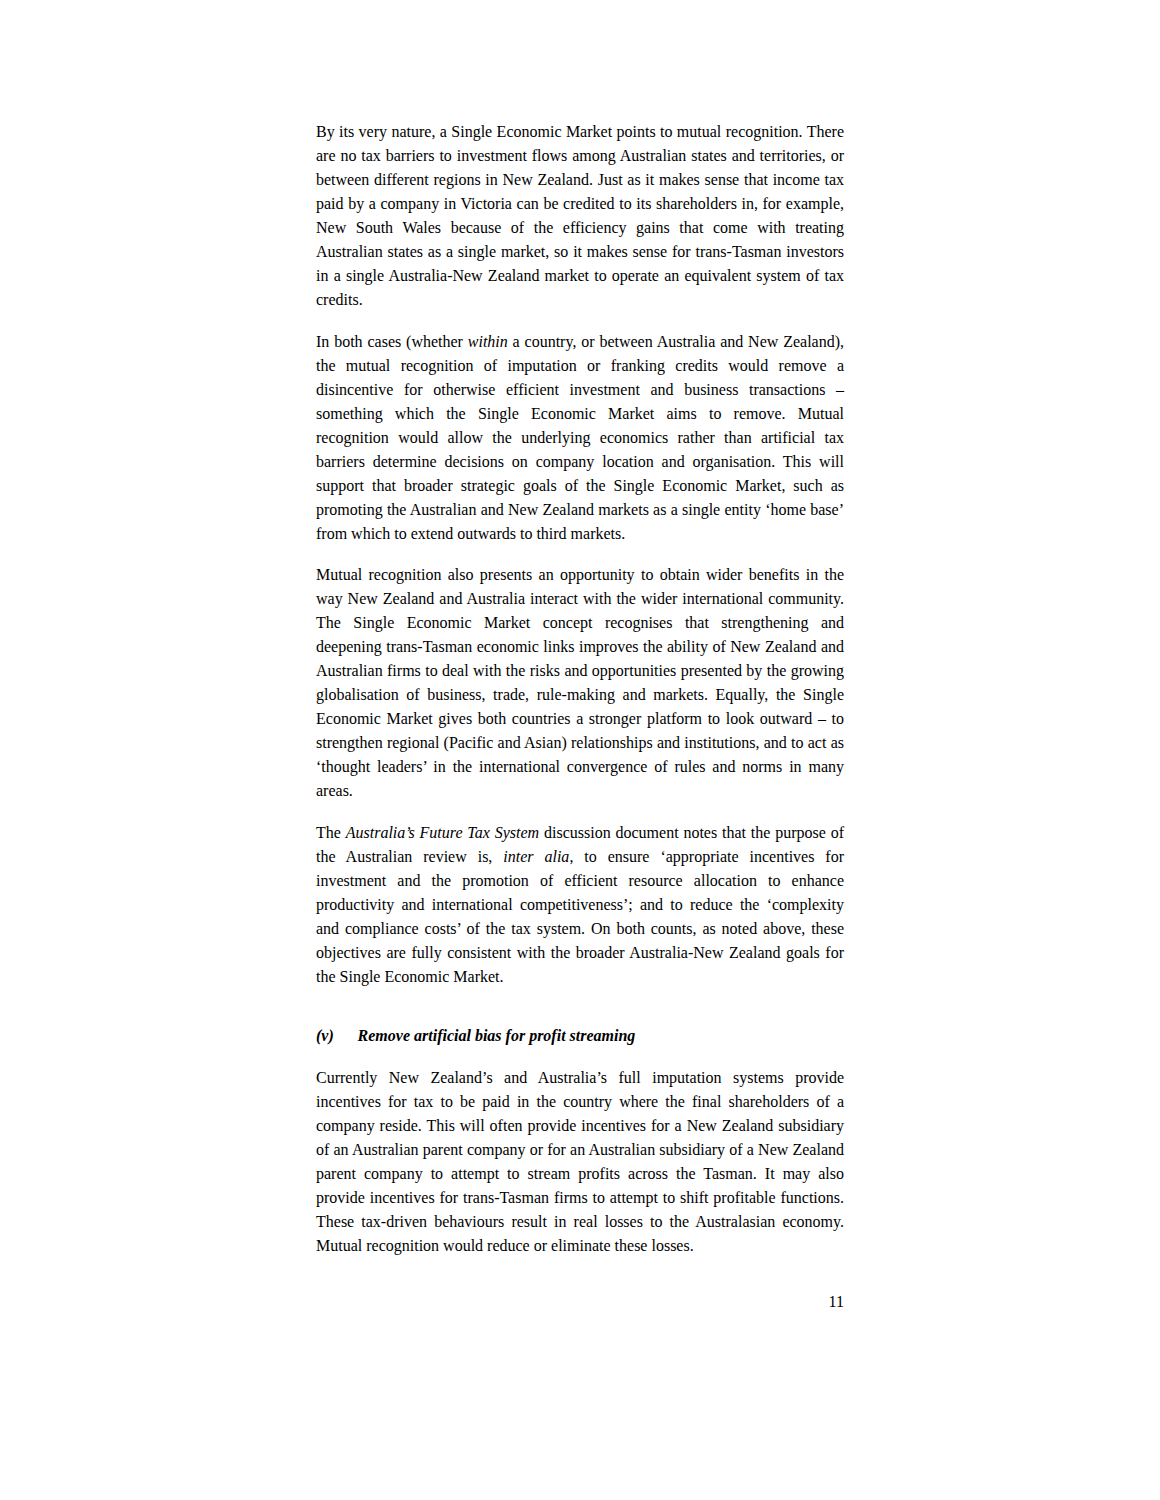By its very nature, a Single Economic Market points to mutual recognition. There are no tax barriers to investment flows among Australian states and territories, or between different regions in New Zealand. Just as it makes sense that income tax paid by a company in Victoria can be credited to its shareholders in, for example, New South Wales because of the efficiency gains that come with treating Australian states as a single market, so it makes sense for trans-Tasman investors in a single Australia-New Zealand market to operate an equivalent system of tax credits.
In both cases (whether within a country, or between Australia and New Zealand), the mutual recognition of imputation or franking credits would remove a disincentive for otherwise efficient investment and business transactions – something which the Single Economic Market aims to remove. Mutual recognition would allow the underlying economics rather than artificial tax barriers determine decisions on company location and organisation. This will support that broader strategic goals of the Single Economic Market, such as promoting the Australian and New Zealand markets as a single entity ‘home base’ from which to extend outwards to third markets.
Mutual recognition also presents an opportunity to obtain wider benefits in the way New Zealand and Australia interact with the wider international community. The Single Economic Market concept recognises that strengthening and deepening trans-Tasman economic links improves the ability of New Zealand and Australian firms to deal with the risks and opportunities presented by the growing globalisation of business, trade, rule-making and markets. Equally, the Single Economic Market gives both countries a stronger platform to look outward – to strengthen regional (Pacific and Asian) relationships and institutions, and to act as ‘thought leaders’ in the international convergence of rules and norms in many areas.
The Australia’s Future Tax System discussion document notes that the purpose of the Australian review is, inter alia, to ensure ‘appropriate incentives for investment and the promotion of efficient resource allocation to enhance productivity and international competitiveness’; and to reduce the ‘complexity and compliance costs’ of the tax system. On both counts, as noted above, these objectives are fully consistent with the broader Australia-New Zealand goals for the Single Economic Market.
(v) Remove artificial bias for profit streaming
Currently New Zealand’s and Australia’s full imputation systems provide incentives for tax to be paid in the country where the final shareholders of a company reside. This will often provide incentives for a New Zealand subsidiary of an Australian parent company or for an Australian subsidiary of a New Zealand parent company to attempt to stream profits across the Tasman. It may also provide incentives for trans-Tasman firms to attempt to shift profitable functions. These tax-driven behaviours result in real losses to the Australasian economy. Mutual recognition would reduce or eliminate these losses.
11